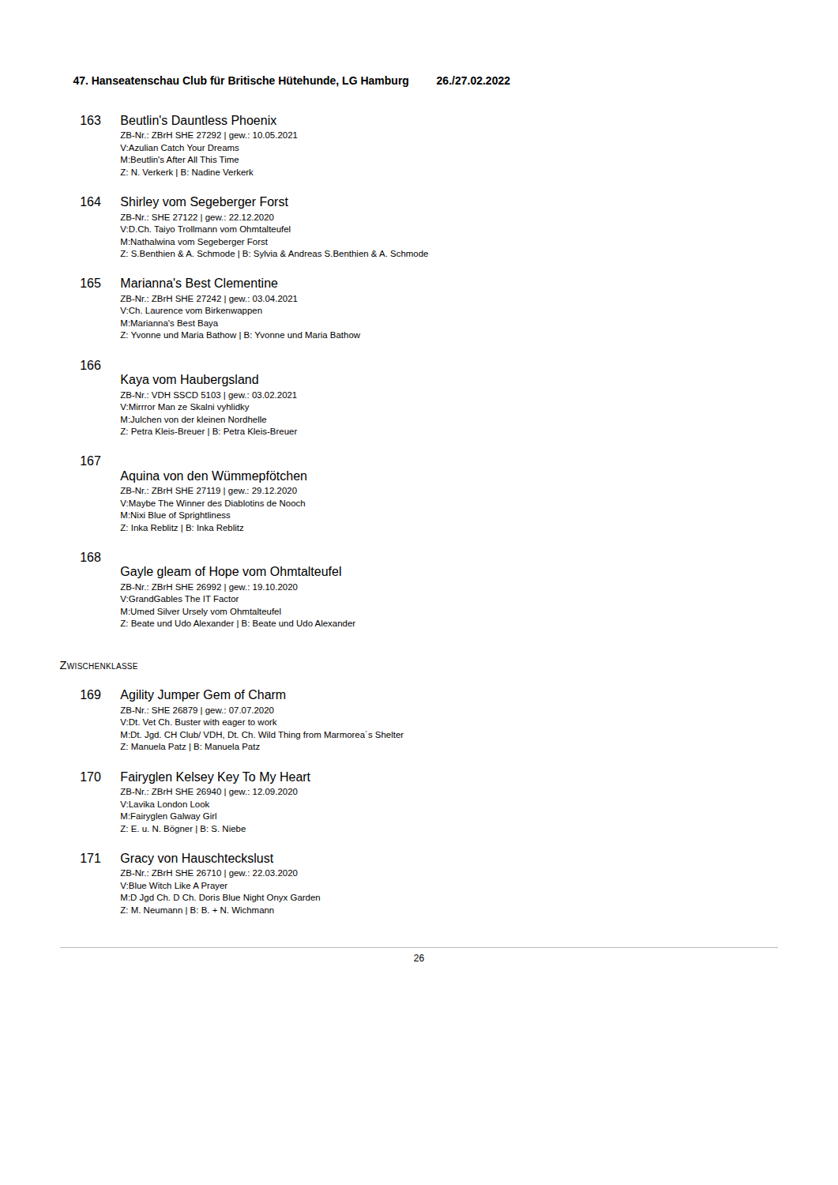47. Hanseatenschau Club für Britische Hütehunde, LG Hamburg 26./27.02.2022
163
Beutlin's Dauntless Phoenix
ZB-Nr.: ZBrH SHE 27292 | gew.: 10.05.2021
V:Azulian Catch Your Dreams
M:Beutlin's After All This Time
Z: N. Verkerk | B: Nadine Verkerk
164
Shirley vom Segeberger Forst
ZB-Nr.: SHE 27122 | gew.: 22.12.2020
V:D.Ch. Taiyo Trollmann vom Ohmtalteufel
M:Nathalwina vom Segeberger Forst
Z: S.Benthien & A. Schmode | B: Sylvia & Andreas S.Benthien & A. Schmode
165
Marianna's Best Clementine
ZB-Nr.: ZBrH SHE 27242 | gew.: 03.04.2021
V:Ch. Laurence vom Birkenwappen
M:Marianna's Best Baya
Z: Yvonne und Maria Bathow | B: Yvonne und Maria Bathow
166
Kaya vom Haubergsland
ZB-Nr.: VDH SSCD 5103 | gew.: 03.02.2021
V:Mirrror Man ze Skalni vyhlidky
M:Julchen von der kleinen Nordhelle
Z: Petra Kleis-Breuer | B: Petra Kleis-Breuer
167
Aquina von den Wümmepfötchen
ZB-Nr.: ZBrH SHE 27119 | gew.: 29.12.2020
V:Maybe The Winner des Diablotins de Nooch
M:Nixi Blue of Sprightliness
Z: Inka Reblitz | B: Inka Reblitz
168
Gayle gleam of Hope vom Ohmtalteufel
ZB-Nr.: ZBrH SHE 26992 | gew.: 19.10.2020
V:GrandGables The IT Factor
M:Umed Silver Ursely vom Ohmtalteufel
Z: Beate und Udo Alexander | B: Beate und Udo Alexander
Zwischenklasse
169
Agility Jumper Gem of Charm
ZB-Nr.: SHE 26879 | gew.: 07.07.2020
V:Dt. Vet Ch. Buster with eager to work
M:Dt. Jgd. CH Club/ VDH, Dt. Ch. Wild Thing from Marmorea´s Shelter
Z: Manuela Patz | B: Manuela Patz
170
Fairyglen Kelsey Key To My Heart
ZB-Nr.: ZBrH SHE 26940 | gew.: 12.09.2020
V:Lavika London Look
M:Fairyglen Galway Girl
Z: E. u. N. Bögner | B: S. Niebe
171
Gracy von Hauschteckslust
ZB-Nr.: ZBrH SHE 26710 | gew.: 22.03.2020
V:Blue Witch Like A Prayer
M:D Jgd Ch. D Ch. Doris Blue Night Onyx Garden
Z: M. Neumann | B: B. + N. Wichmann
26